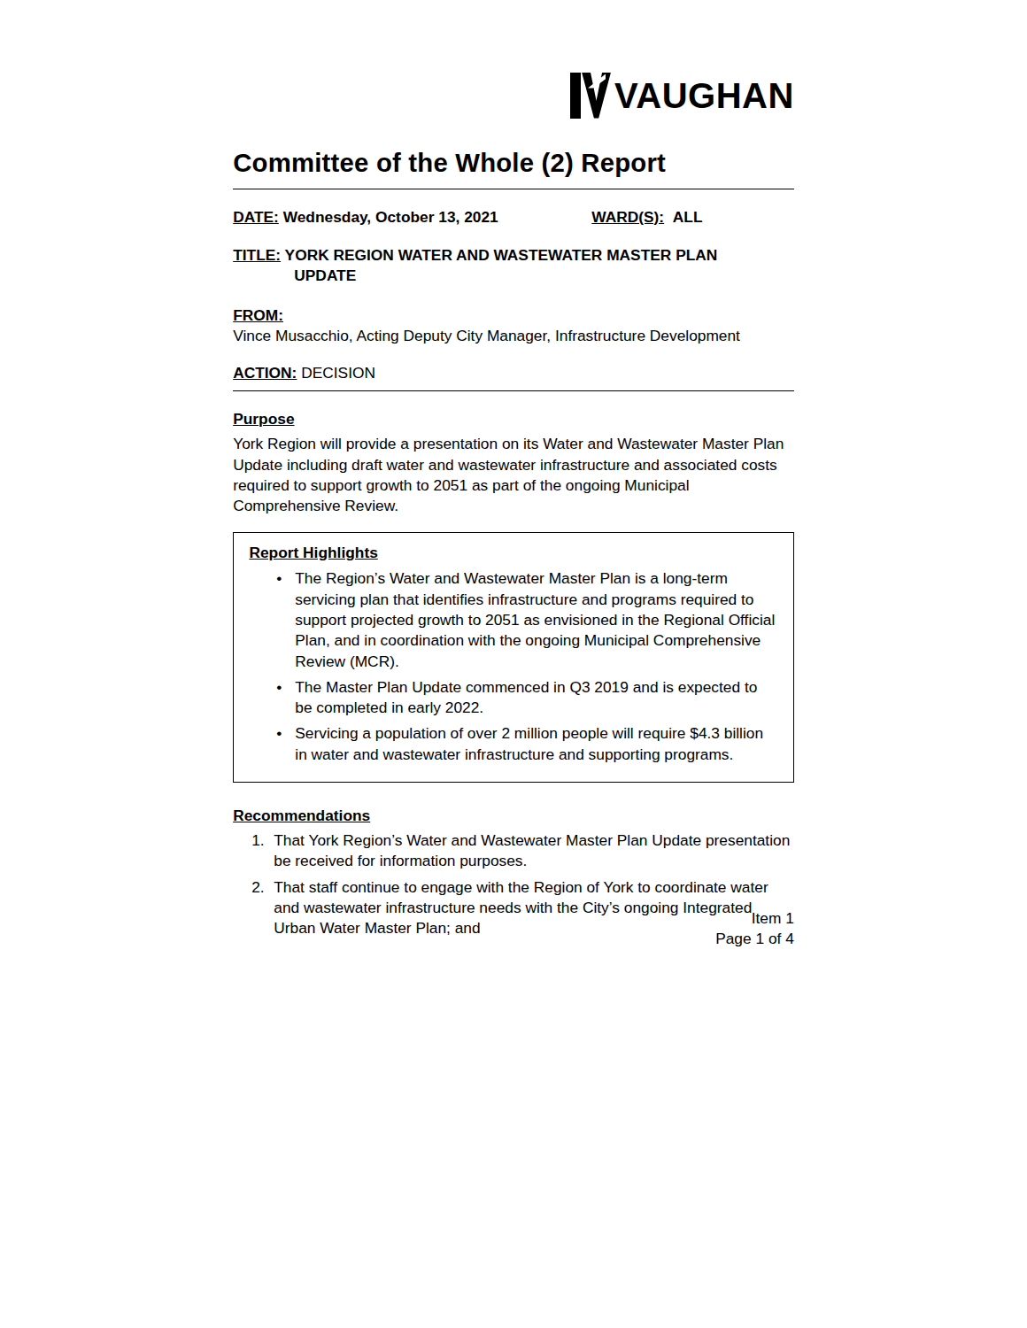VAUGHAN
Committee of the Whole (2) Report
DATE: Wednesday, October 13, 2021 WARD(S): ALL
TITLE: YORK REGION WATER AND WASTEWATER MASTER PLAN UPDATE
FROM: Vince Musacchio, Acting Deputy City Manager, Infrastructure Development
ACTION: DECISION
Purpose
York Region will provide a presentation on its Water and Wastewater Master Plan Update including draft water and wastewater infrastructure and associated costs required to support growth to 2051 as part of the ongoing Municipal Comprehensive Review.
Report Highlights
The Region’s Water and Wastewater Master Plan is a long-term servicing plan that identifies infrastructure and programs required to support projected growth to 2051 as envisioned in the Regional Official Plan, and in coordination with the ongoing Municipal Comprehensive Review (MCR).
The Master Plan Update commenced in Q3 2019 and is expected to be completed in early 2022.
Servicing a population of over 2 million people will require $4.3 billion in water and wastewater infrastructure and supporting programs.
Recommendations
That York Region’s Water and Wastewater Master Plan Update presentation be received for information purposes.
That staff continue to engage with the Region of York to coordinate water and wastewater infrastructure needs with the City’s ongoing Integrated Urban Water Master Plan; and
Item 1
Page 1 of 4